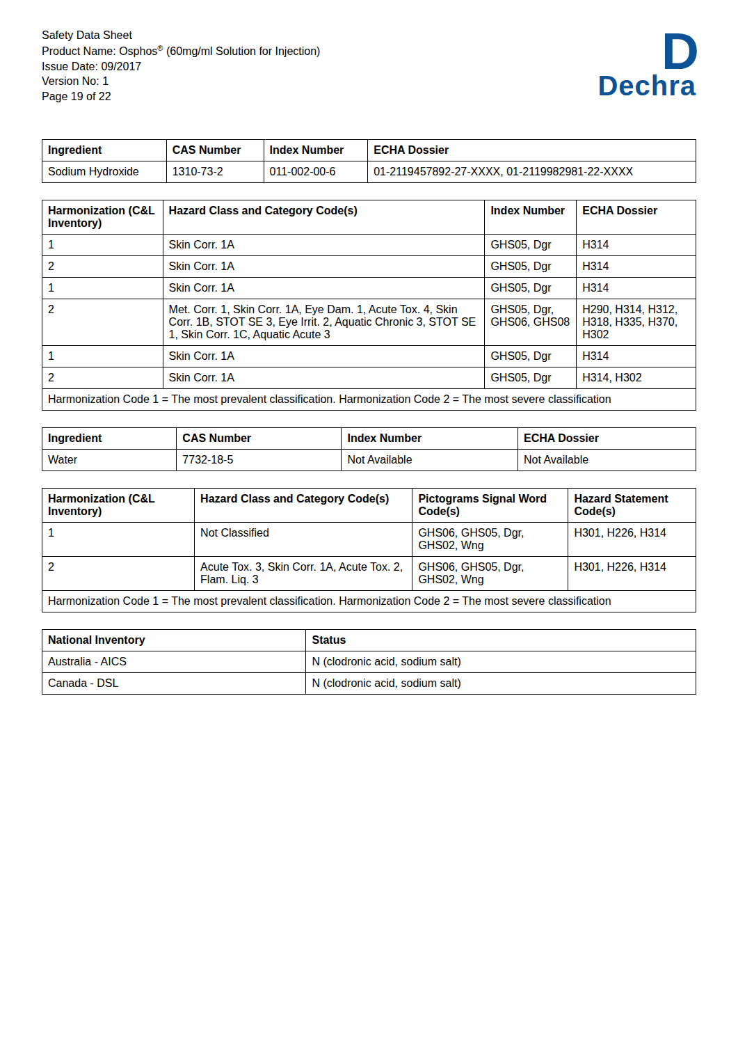Safety Data Sheet
Product Name: Osphos® (60mg/ml Solution for Injection)
Issue Date: 09/2017
Version No: 1
Page 19 of 22
D
Dechra
| Ingredient | CAS Number | Index Number | ECHA Dossier |
| --- | --- | --- | --- |
| Sodium Hydroxide | 1310-73-2 | 011-002-00-6 | 01-2119457892-27-XXXX, 01-2119982981-22-XXXX |
| Harmonization (C&L Inventory) | Hazard Class and Category Code(s) | Index Number | ECHA Dossier |
| --- | --- | --- | --- |
| 1 | Skin Corr. 1A | GHS05, Dgr | H314 |
| 2 | Skin Corr. 1A | GHS05, Dgr | H314 |
| 1 | Skin Corr. 1A | GHS05, Dgr | H314 |
| 2 | Met. Corr. 1, Skin Corr. 1A, Eye Dam. 1, Acute Tox. 4, Skin Corr. 1B, STOT SE 3, Eye Irrit. 2, Aquatic Chronic 3, STOT SE 1, Skin Corr. 1C, Aquatic Acute 3 | GHS05, Dgr, GHS06, GHS08 | H290, H314, H312, H318, H335, H370, H302 |
| 1 | Skin Corr. 1A | GHS05, Dgr | H314 |
| 2 | Skin Corr. 1A | GHS05, Dgr | H314, H302 |
| Harmonization Code 1 = The most prevalent classification. Harmonization Code 2 = The most severe classification |
| Ingredient | CAS Number | Index Number | ECHA Dossier |
| --- | --- | --- | --- |
| Water | 7732-18-5 | Not Available | Not Available |
| Harmonization (C&L Inventory) | Hazard Class and Category Code(s) | Pictograms Signal Word Code(s) | Hazard Statement Code(s) |
| --- | --- | --- | --- |
| 1 | Not Classified | GHS06, GHS05, Dgr, GHS02, Wng | H301, H226, H314 |
| 2 | Acute Tox. 3, Skin Corr. 1A, Acute Tox. 2, Flam. Liq. 3 | GHS06, GHS05, Dgr, GHS02, Wng | H301, H226, H314 |
| Harmonization Code 1 = The most prevalent classification. Harmonization Code 2 = The most severe classification |
| National Inventory | Status |
| --- | --- |
| Australia - AICS | N (clodronic acid, sodium salt) |
| Canada - DSL | N (clodronic acid, sodium salt) |